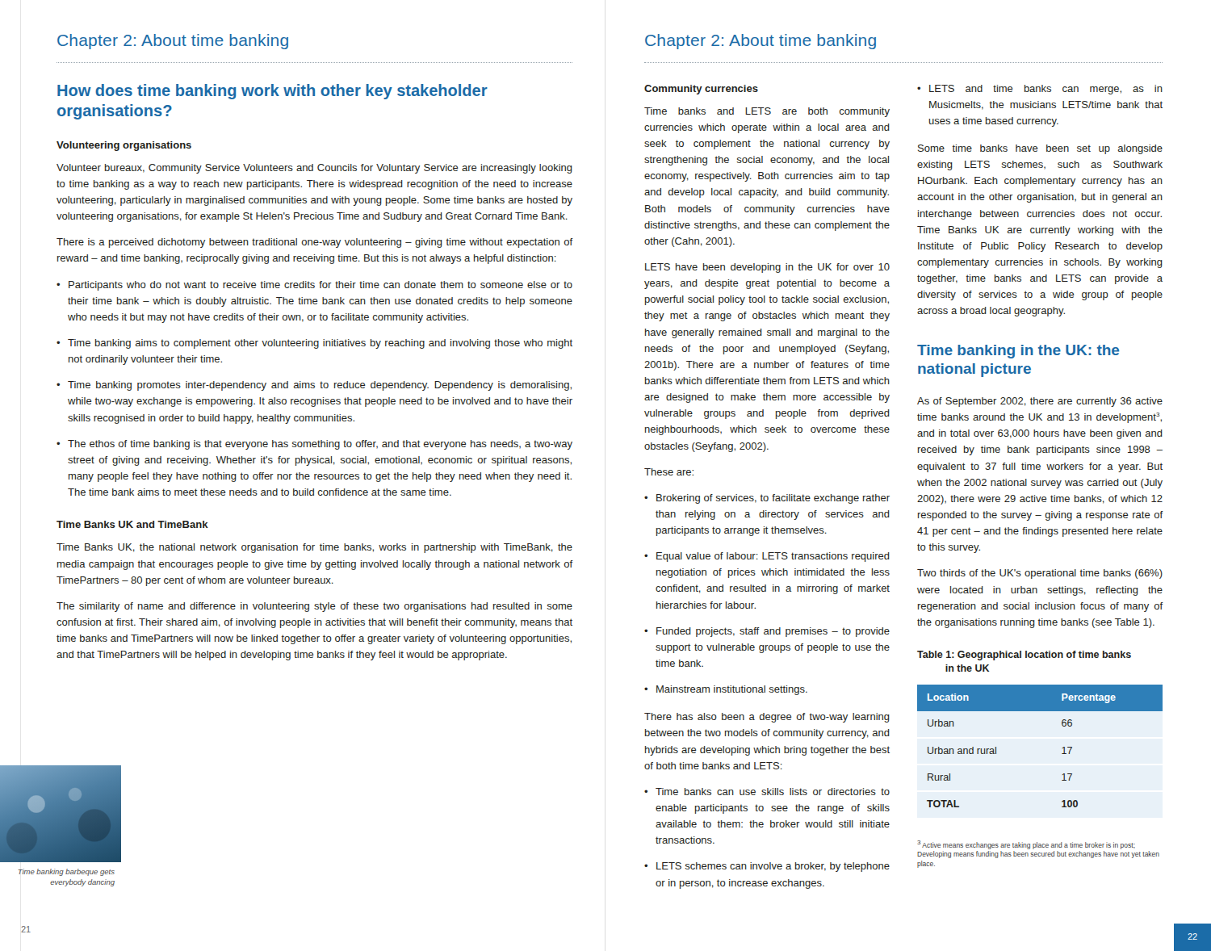Chapter 2: About time banking
How does time banking work with other key stakeholder organisations?
Volunteering organisations
Volunteer bureaux, Community Service Volunteers and Councils for Voluntary Service are increasingly looking to time banking as a way to reach new participants. There is widespread recognition of the need to increase volunteering, particularly in marginalised communities and with young people. Some time banks are hosted by volunteering organisations, for example St Helen's Precious Time and Sudbury and Great Cornard Time Bank.
There is a perceived dichotomy between traditional one-way volunteering – giving time without expectation of reward – and time banking, reciprocally giving and receiving time. But this is not always a helpful distinction:
Participants who do not want to receive time credits for their time can donate them to someone else or to their time bank – which is doubly altruistic. The time bank can then use donated credits to help someone who needs it but may not have credits of their own, or to facilitate community activities.
Time banking aims to complement other volunteering initiatives by reaching and involving those who might not ordinarily volunteer their time.
Time banking promotes inter-dependency and aims to reduce dependency. Dependency is demoralising, while two-way exchange is empowering. It also recognises that people need to be involved and to have their skills recognised in order to build happy, healthy communities.
The ethos of time banking is that everyone has something to offer, and that everyone has needs, a two-way street of giving and receiving. Whether it's for physical, social, emotional, economic or spiritual reasons, many people feel they have nothing to offer nor the resources to get the help they need when they need it. The time bank aims to meet these needs and to build confidence at the same time.
Time Banks UK and TimeBank
Time Banks UK, the national network organisation for time banks, works in partnership with TimeBank, the media campaign that encourages people to give time by getting involved locally through a national network of TimePartners – 80 per cent of whom are volunteer bureaux.
The similarity of name and difference in volunteering style of these two organisations had resulted in some confusion at first. Their shared aim, of involving people in activities that will benefit their community, means that time banks and TimePartners will now be linked together to offer a greater variety of volunteering opportunities, and that TimePartners will be helped in developing time banks if they feel it would be appropriate.
Time banking barbeque gets
everybody dancing
21
Chapter 2: About time banking
Community currencies
Time banks and LETS are both community currencies which operate within a local area and seek to complement the national currency by strengthening the social economy, and the local economy, respectively. Both currencies aim to tap and develop local capacity, and build community. Both models of community currencies have distinctive strengths, and these can complement the other (Cahn, 2001).
LETS have been developing in the UK for over 10 years, and despite great potential to become a powerful social policy tool to tackle social exclusion, they met a range of obstacles which meant they have generally remained small and marginal to the needs of the poor and unemployed (Seyfang, 2001b). There are a number of features of time banks which differentiate them from LETS and which are designed to make them more accessible by vulnerable groups and people from deprived neighbourhoods, which seek to overcome these obstacles (Seyfang, 2002).
These are:
Brokering of services, to facilitate exchange rather than relying on a directory of services and participants to arrange it themselves.
Equal value of labour: LETS transactions required negotiation of prices which intimidated the less confident, and resulted in a mirroring of market hierarchies for labour.
Funded projects, staff and premises – to provide support to vulnerable groups of people to use the time bank.
Mainstream institutional settings.
There has also been a degree of two-way learning between the two models of community currency, and hybrids are developing which bring together the best of both time banks and LETS:
Time banks can use skills lists or directories to enable participants to see the range of skills available to them: the broker would still initiate transactions.
LETS schemes can involve a broker, by telephone or in person, to increase exchanges.
LETS and time banks can merge, as in Musicmelts, the musicians LETS/time bank that uses a time based currency.
Some time banks have been set up alongside existing LETS schemes, such as Southwark HOurbank. Each complementary currency has an account in the other organisation, but in general an interchange between currencies does not occur. Time Banks UK are currently working with the Institute of Public Policy Research to develop complementary currencies in schools. By working together, time banks and LETS can provide a diversity of services to a wide group of people across a broad local geography.
Time banking in the UK: the national picture
As of September 2002, there are currently 36 active time banks around the UK and 13 in development3, and in total over 63,000 hours have been given and received by time bank participants since 1998 – equivalent to 37 full time workers for a year. But when the 2002 national survey was carried out (July 2002), there were 29 active time banks, of which 12 responded to the survey – giving a response rate of 41 per cent – and the findings presented here relate to this survey.
Two thirds of the UK's operational time banks (66%) were located in urban settings, reflecting the regeneration and social inclusion focus of many of the organisations running time banks (see Table 1).
Table 1: Geographical location of time banks
in the UK
| Location | Percentage |
| --- | --- |
| Urban | 66 |
| Urban and rural | 17 |
| Rural | 17 |
| TOTAL | 100 |
3 Active means exchanges are taking place and a time broker is in post; Developing means funding has been secured but exchanges have not yet taken place.
22